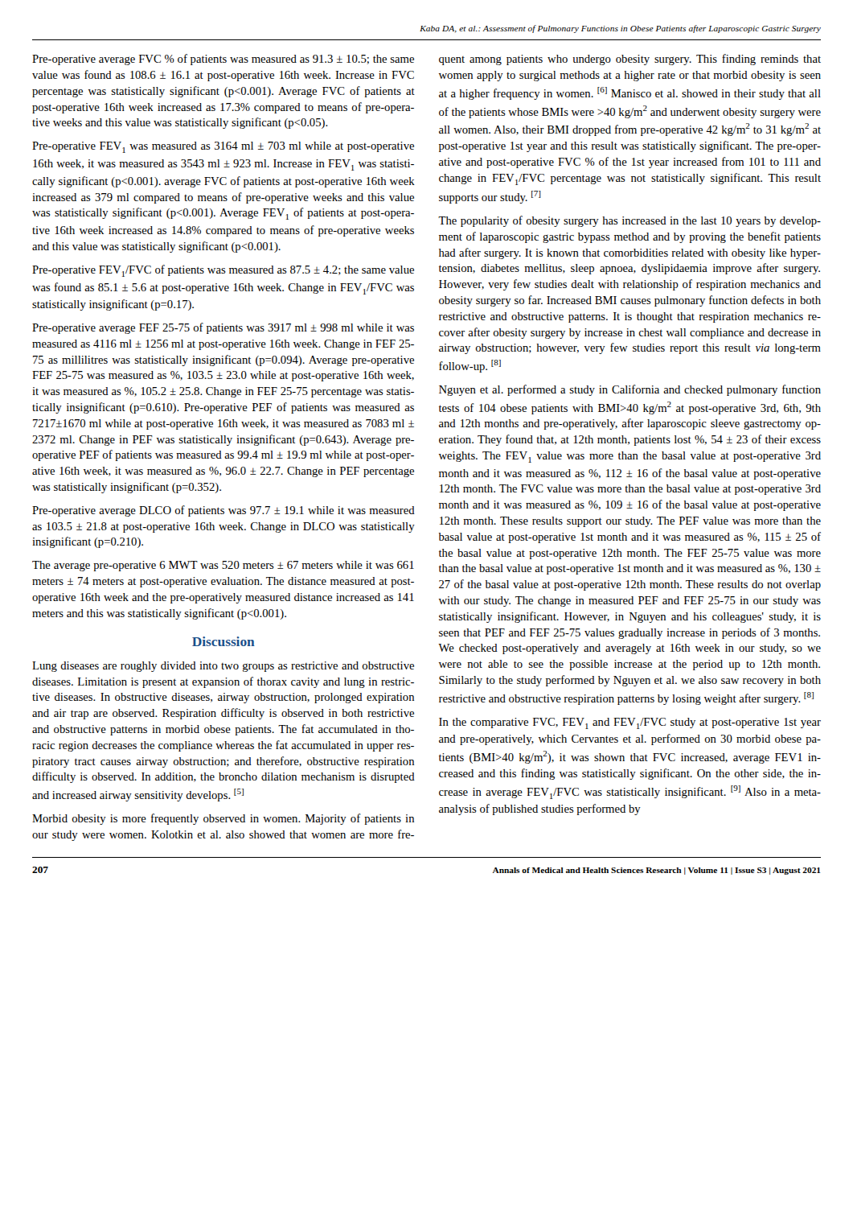Kaba DA, et al.: Assessment of Pulmonary Functions in Obese Patients after Laparoscopic Gastric Surgery
Pre-operative average FVC % of patients was measured as 91.3 ± 10.5; the same value was found as 108.6 ± 16.1 at post-operative 16th week. Increase in FVC percentage was statistically significant (p<0.001). Average FVC of patients at post-operative 16th week increased as 17.3% compared to means of pre-operative weeks and this value was statistically significant (p<0.05).
Pre-operative FEV1 was measured as 3164 ml ± 703 ml while at post-operative 16th week, it was measured as 3543 ml ± 923 ml. Increase in FEV1 was statistically significant (p<0.001). average FVC of patients at post-operative 16th week increased as 379 ml compared to means of pre-operative weeks and this value was statistically significant (p<0.001). Average FEV1 of patients at post-operative 16th week increased as 14.8% compared to means of pre-operative weeks and this value was statistically significant (p<0.001).
Pre-operative FEV1/FVC of patients was measured as 87.5 ± 4.2; the same value was found as 85.1 ± 5.6 at post-operative 16th week. Change in FEV1/FVC was statistically insignificant (p=0.17).
Pre-operative average FEF 25-75 of patients was 3917 ml ± 998 ml while it was measured as 4116 ml ± 1256 ml at post-operative 16th week. Change in FEF 25-75 as millilitres was statistically insignificant (p=0.094). Average pre-operative FEF 25-75 was measured as %, 103.5 ± 23.0 while at post-operative 16th week, it was measured as %, 105.2 ± 25.8. Change in FEF 25-75 percentage was statistically insignificant (p=0.610). Pre-operative PEF of patients was measured as 7217±1670 ml while at post-operative 16th week, it was measured as 7083 ml ± 2372 ml. Change in PEF was statistically insignificant (p=0.643). Average pre-operative PEF of patients was measured as 99.4 ml ± 19.9 ml while at post-operative 16th week, it was measured as %, 96.0 ± 22.7. Change in PEF percentage was statistically insignificant (p=0.352).
Pre-operative average DLCO of patients was 97.7 ± 19.1 while it was measured as 103.5 ± 21.8 at post-operative 16th week. Change in DLCO was statistically insignificant (p=0.210).
The average pre-operative 6 MWT was 520 meters ± 67 meters while it was 661 meters ± 74 meters at post-operative evaluation. The distance measured at post-operative 16th week and the pre-operatively measured distance increased as 141 meters and this was statistically significant (p<0.001).
Discussion
Lung diseases are roughly divided into two groups as restrictive and obstructive diseases. Limitation is present at expansion of thorax cavity and lung in restrictive diseases. In obstructive diseases, airway obstruction, prolonged expiration and air trap are observed. Respiration difficulty is observed in both restrictive and obstructive patterns in morbid obese patients. The fat accumulated in thoracic region decreases the compliance whereas the fat accumulated in upper respiratory tract causes airway obstruction; and therefore, obstructive respiration difficulty is observed. In addition, the broncho dilation mechanism is disrupted and increased airway sensitivity develops. [5]
Morbid obesity is more frequently observed in women. Majority of patients in our study were women. Kolotkin et al. also showed that women are more frequent among patients who undergo obesity surgery. This finding reminds that women apply to surgical methods at a higher rate or that morbid obesity is seen at a higher frequency in women. [6] Manisco et al. showed in their study that all of the patients whose BMIs were >40 kg/m2 and underwent obesity surgery were all women. Also, their BMI dropped from pre-operative 42 kg/m2 to 31 kg/m2 at post-operative 1st year and this result was statistically significant. The pre-operative and post-operative FVC % of the 1st year increased from 101 to 111 and change in FEV1/FVC percentage was not statistically significant. This result supports our study. [7]
The popularity of obesity surgery has increased in the last 10 years by development of laparoscopic gastric bypass method and by proving the benefit patients had after surgery. It is known that comorbidities related with obesity like hypertension, diabetes mellitus, sleep apnoea, dyslipidaemia improve after surgery. However, very few studies dealt with relationship of respiration mechanics and obesity surgery so far. Increased BMI causes pulmonary function defects in both restrictive and obstructive patterns. It is thought that respiration mechanics recover after obesity surgery by increase in chest wall compliance and decrease in airway obstruction; however, very few studies report this result via long-term follow-up. [8]
Nguyen et al. performed a study in California and checked pulmonary function tests of 104 obese patients with BMI>40 kg/m2 at post-operative 3rd, 6th, 9th and 12th months and pre-operatively, after laparoscopic sleeve gastrectomy operation. They found that, at 12th month, patients lost %, 54 ± 23 of their excess weights. The FEV1 value was more than the basal value at post-operative 3rd month and it was measured as %, 112 ± 16 of the basal value at post-operative 12th month. The FVC value was more than the basal value at post-operative 3rd month and it was measured as %, 109 ± 16 of the basal value at post-operative 12th month. These results support our study. The PEF value was more than the basal value at post-operative 1st month and it was measured as %, 115 ± 25 of the basal value at post-operative 12th month. The FEF 25-75 value was more than the basal value at post-operative 1st month and it was measured as %, 130 ± 27 of the basal value at post-operative 12th month. These results do not overlap with our study. The change in measured PEF and FEF 25-75 in our study was statistically insignificant. However, in Nguyen and his colleagues' study, it is seen that PEF and FEF 25-75 values gradually increase in periods of 3 months. We checked post-operatively and averagely at 16th week in our study, so we were not able to see the possible increase at the period up to 12th month. Similarly to the study performed by Nguyen et al. we also saw recovery in both restrictive and obstructive respiration patterns by losing weight after surgery. [8]
In the comparative FVC, FEV1 and FEV1/FVC study at post-operative 1st year and pre-operatively, which Cervantes et al. performed on 30 morbid obese patients (BMI>40 kg/m2), it was shown that FVC increased, average FEV1 increased and this finding was statistically significant. On the other side, the increase in average FEV1/FVC was statistically insignificant. [9] Also in a meta-analysis of published studies performed by
207 Annals of Medical and Health Sciences Research | Volume 11 | Issue S3 | August 2021